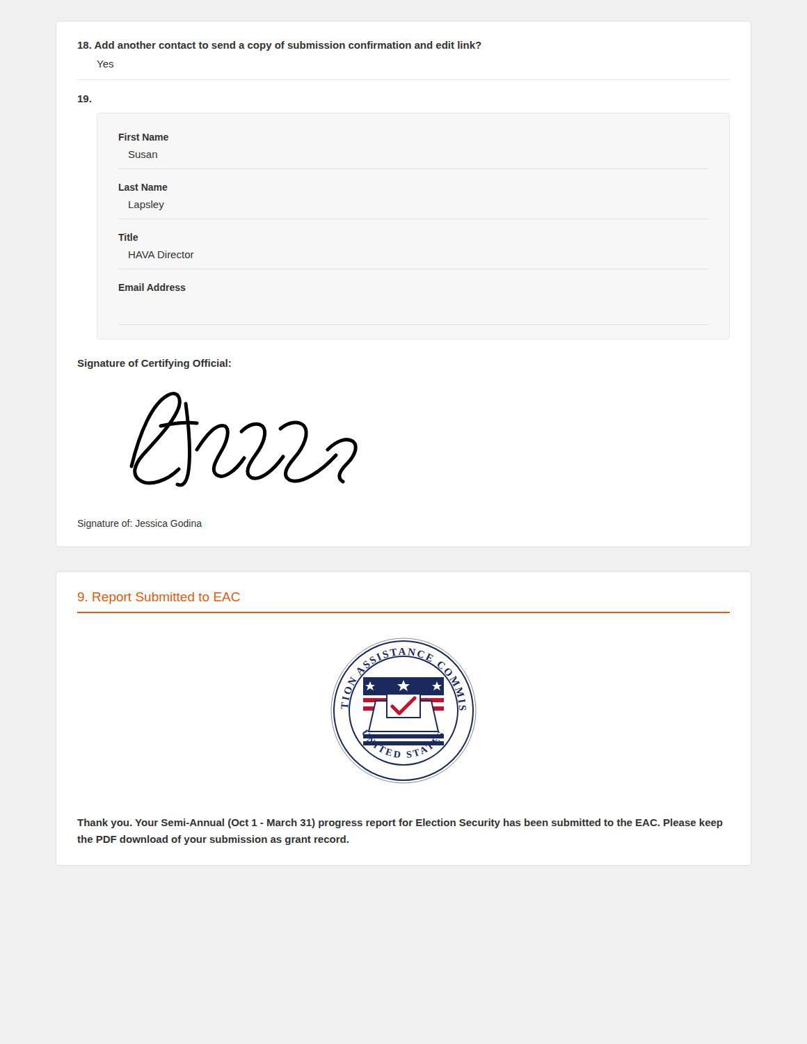18. Add another contact to send a copy of submission confirmation and edit link?
Yes
19.
First Name
Susan
Last Name
Lapsley
Title
HAVA Director
Email Address
Signature of Certifying Official:
Signature of: Jessica Godina
9. Report Submitted to EAC
ELECTION ASSISTANCE COMMISSION UNITED STATES
Thank you. Your Semi-Annual (Oct 1 - March 31) progress report for Election Security has been submitted to the EAC. Please keep the PDF download of your submission as grant record.